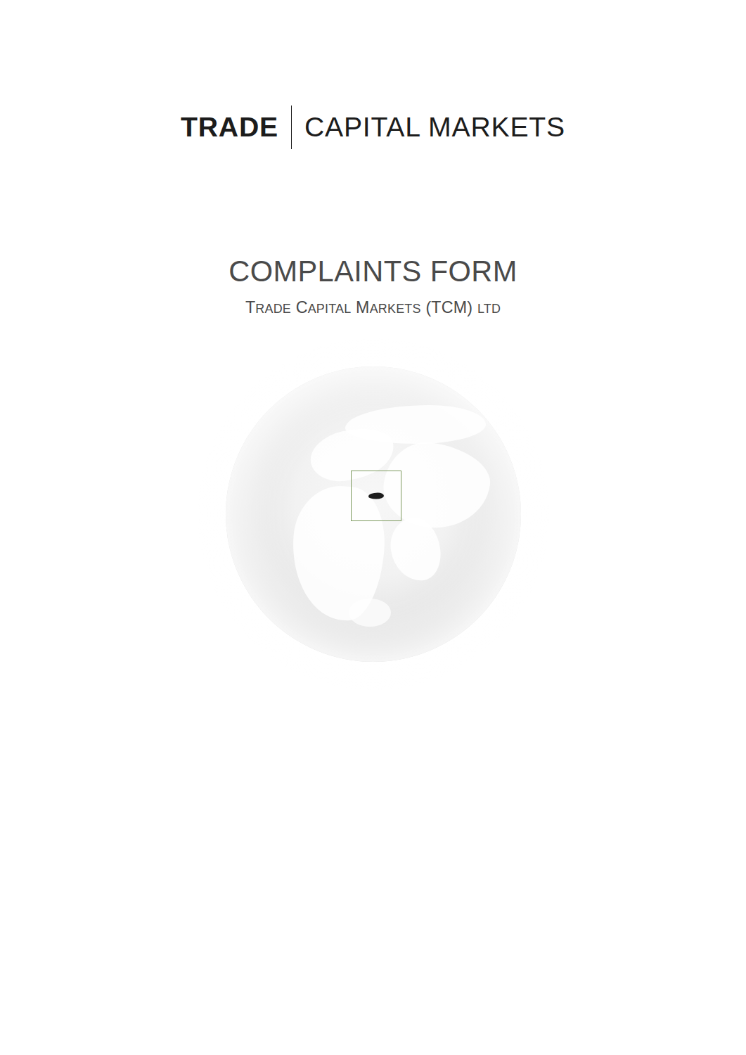TRADE CAPITAL MARKETS
COMPLAINTS FORM
Trade Capital Markets (TCM) ltd